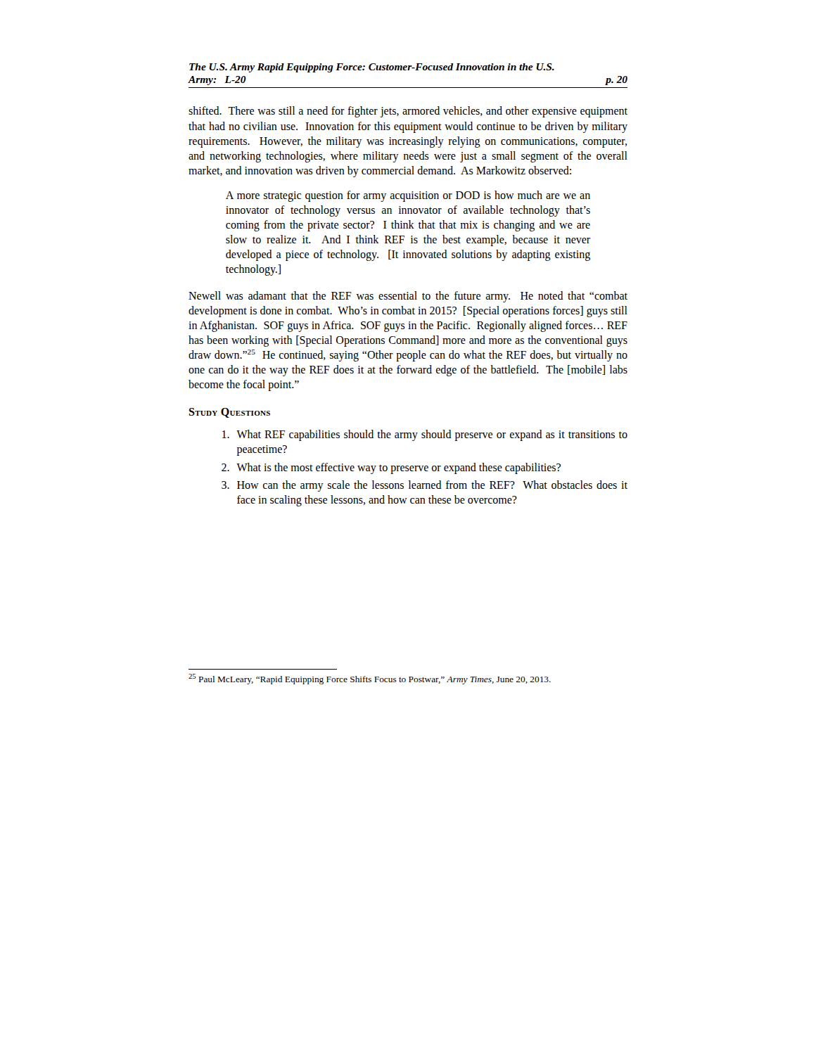The U.S. Army Rapid Equipping Force: Customer-Focused Innovation in the U.S. Army: L-20
p. 20
shifted. There was still a need for fighter jets, armored vehicles, and other expensive equipment that had no civilian use. Innovation for this equipment would continue to be driven by military requirements. However, the military was increasingly relying on communications, computer, and networking technologies, where military needs were just a small segment of the overall market, and innovation was driven by commercial demand. As Markowitz observed:
A more strategic question for army acquisition or DOD is how much are we an innovator of technology versus an innovator of available technology that’s coming from the private sector? I think that that mix is changing and we are slow to realize it. And I think REF is the best example, because it never developed a piece of technology. [It innovated solutions by adapting existing technology.]
Newell was adamant that the REF was essential to the future army. He noted that “combat development is done in combat. Who’s in combat in 2015? [Special operations forces] guys still in Afghanistan. SOF guys in Africa. SOF guys in the Pacific. Regionally aligned forces… REF has been working with [Special Operations Command] more and more as the conventional guys draw down.”25 He continued, saying “Other people can do what the REF does, but virtually no one can do it the way the REF does it at the forward edge of the battlefield. The [mobile] labs become the focal point.”
Study Questions
What REF capabilities should the army should preserve or expand as it transitions to peacetime?
What is the most effective way to preserve or expand these capabilities?
How can the army scale the lessons learned from the REF? What obstacles does it face in scaling these lessons, and how can these be overcome?
25 Paul McLeary, “Rapid Equipping Force Shifts Focus to Postwar,” Army Times, June 20, 2013.